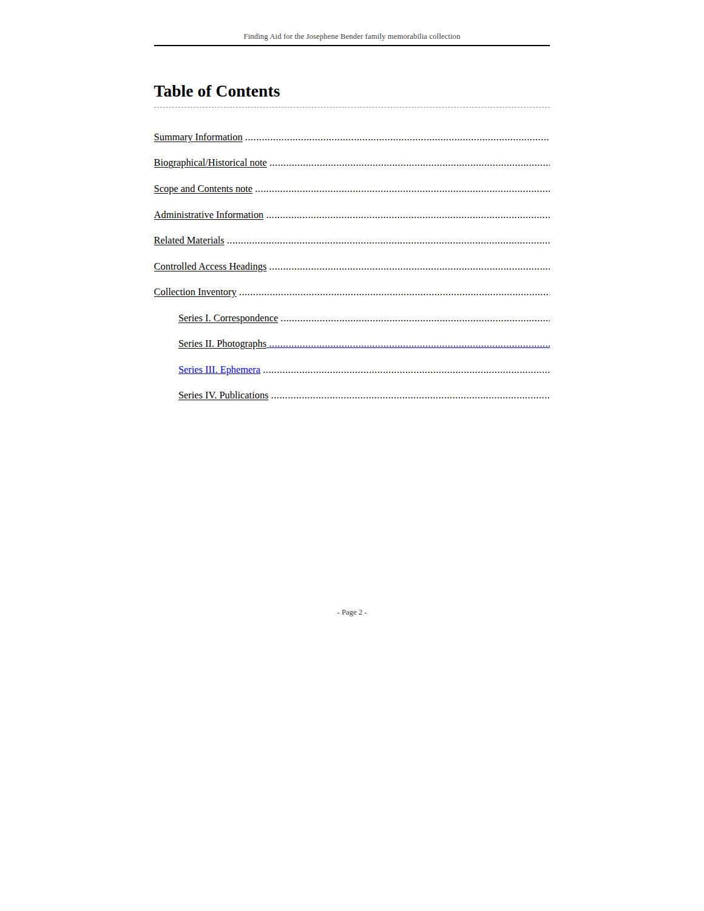Finding Aid for the Josephene Bender family memorabilia collection
Table of Contents
Summary Information .................................................................................................................................. 3
Biographical/Historical note ................................................................................................................. 4
Scope and Contents note .................................................................................................................... 4
Administrative Information .................................................................................................................. 5
Related Materials .......................................................................................................................... 5
Controlled Access Headings ................................................................................................................. 5
Collection Inventory ..................................................................................................................... 7
Series I. Correspondence .............................................................................................................. 7
Series II. Photographs span ................................................................................................................. 8
Series III. Ephemera ................................................................................................................... 9
Series IV. Publications .............................................................................................................. 11
- Page 2 -